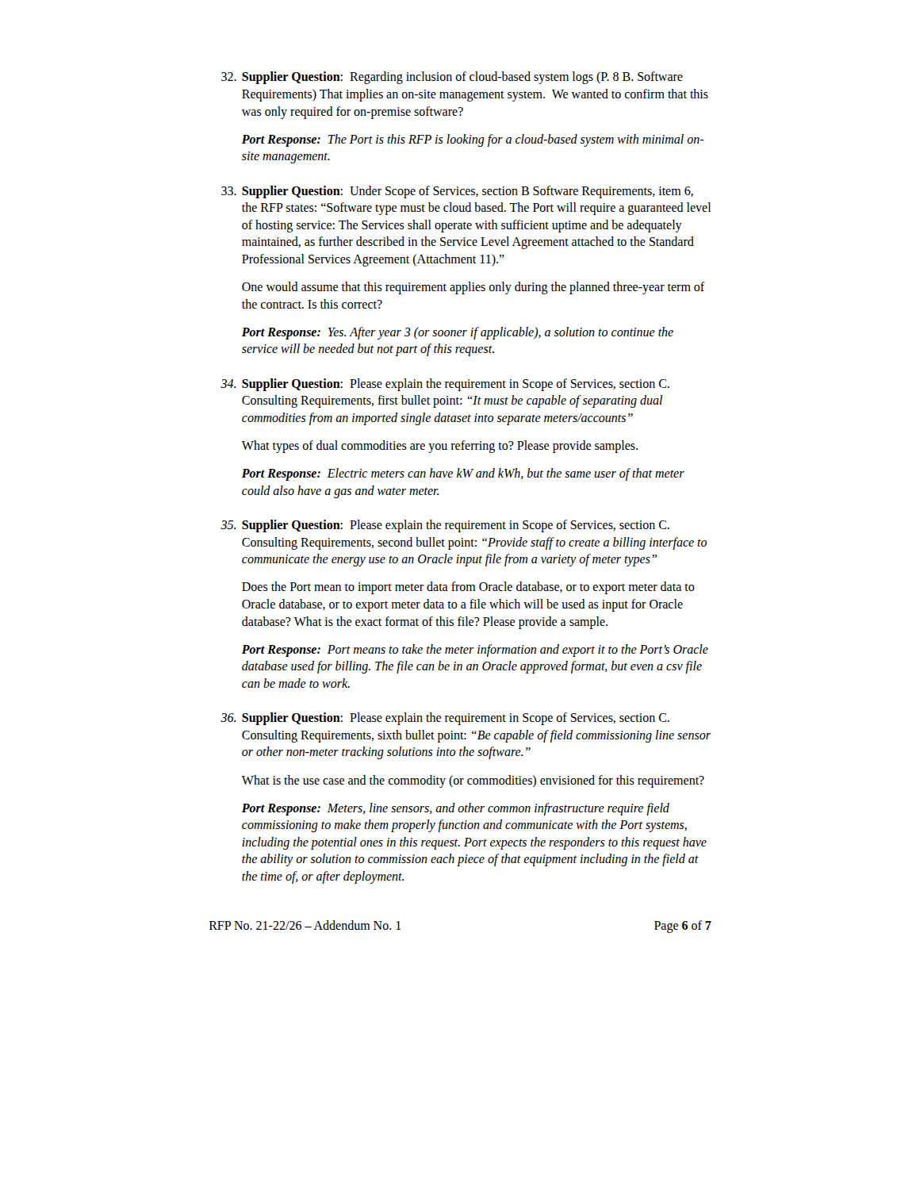32.
Supplier Question: Regarding inclusion of cloud-based system logs (P. 8 B. Software Requirements) That implies an on-site management system. We wanted to confirm that this was only required for on-premise software?
Port Response: The Port is this RFP is looking for a cloud-based system with minimal on-site management.
33.
Supplier Question: Under Scope of Services, section B Software Requirements, item 6, the RFP states: “Software type must be cloud based. The Port will require a guaranteed level of hosting service: The Services shall operate with sufficient uptime and be adequately maintained, as further described in the Service Level Agreement attached to the Standard Professional Services Agreement (Attachment 11).”
One would assume that this requirement applies only during the planned three-year term of the contract. Is this correct?
Port Response: Yes. After year 3 (or sooner if applicable), a solution to continue the service will be needed but not part of this request.
34.
Supplier Question: Please explain the requirement in Scope of Services, section C. Consulting Requirements, first bullet point: “It must be capable of separating dual commodities from an imported single dataset into separate meters/accounts”
What types of dual commodities are you referring to? Please provide samples.
Port Response: Electric meters can have kW and kWh, but the same user of that meter could also have a gas and water meter.
35.
Supplier Question: Please explain the requirement in Scope of Services, section C. Consulting Requirements, second bullet point: “Provide staff to create a billing interface to communicate the energy use to an Oracle input file from a variety of meter types”
Does the Port mean to import meter data from Oracle database, or to export meter data to Oracle database, or to export meter data to a file which will be used as input for Oracle database? What is the exact format of this file? Please provide a sample.
Port Response: Port means to take the meter information and export it to the Port’s Oracle database used for billing. The file can be in an Oracle approved format, but even a csv file can be made to work.
36.
Supplier Question: Please explain the requirement in Scope of Services, section C. Consulting Requirements, sixth bullet point: “Be capable of field commissioning line sensor or other non-meter tracking solutions into the software.”
What is the use case and the commodity (or commodities) envisioned for this requirement?
Port Response: Meters, line sensors, and other common infrastructure require field commissioning to make them properly function and communicate with the Port systems, including the potential ones in this request. Port expects the responders to this request have the ability or solution to commission each piece of that equipment including in the field at the time of, or after deployment.
RFP No. 21-22/26 – Addendum No. 1
Page 6 of 7